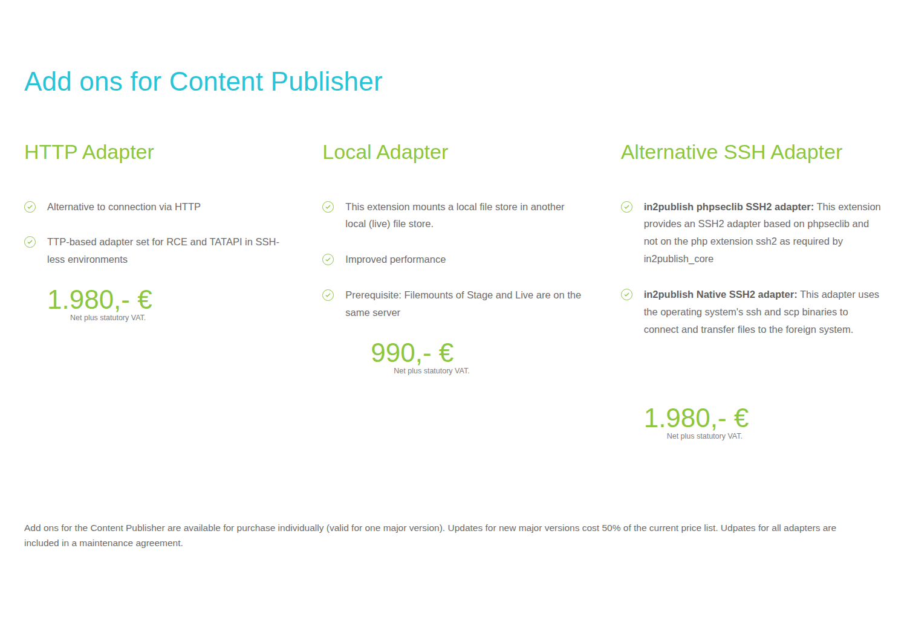Add ons for Content Publisher
HTTP Adapter
Alternative to connection via HTTP
TTP-based adapter set for RCE and TATAPI in SSH-less environments
1.980,- € Net plus statutory VAT.
Local Adapter
This extension mounts a local file store in another local (live) file store.
Improved performance
Prerequisite: Filemounts of Stage and Live are on the same server
990,- € Net plus statutory VAT.
Alternative SSH Adapter
in2publish phpseclib SSH2 adapter: This extension provides an SSH2 adapter based on phpseclib and not on the php extension ssh2 as required by in2publish_core
in2publish Native SSH2 adapter: This adapter uses the operating system's ssh and scp binaries to connect and transfer files to the foreign system.
1.980,- € Net plus statutory VAT.
Add ons for the Content Publisher are available for purchase individually (valid for one major version). Updates for new major versions cost 50% of the current price list. Udpates for all adapters are included in a maintenance agreement.